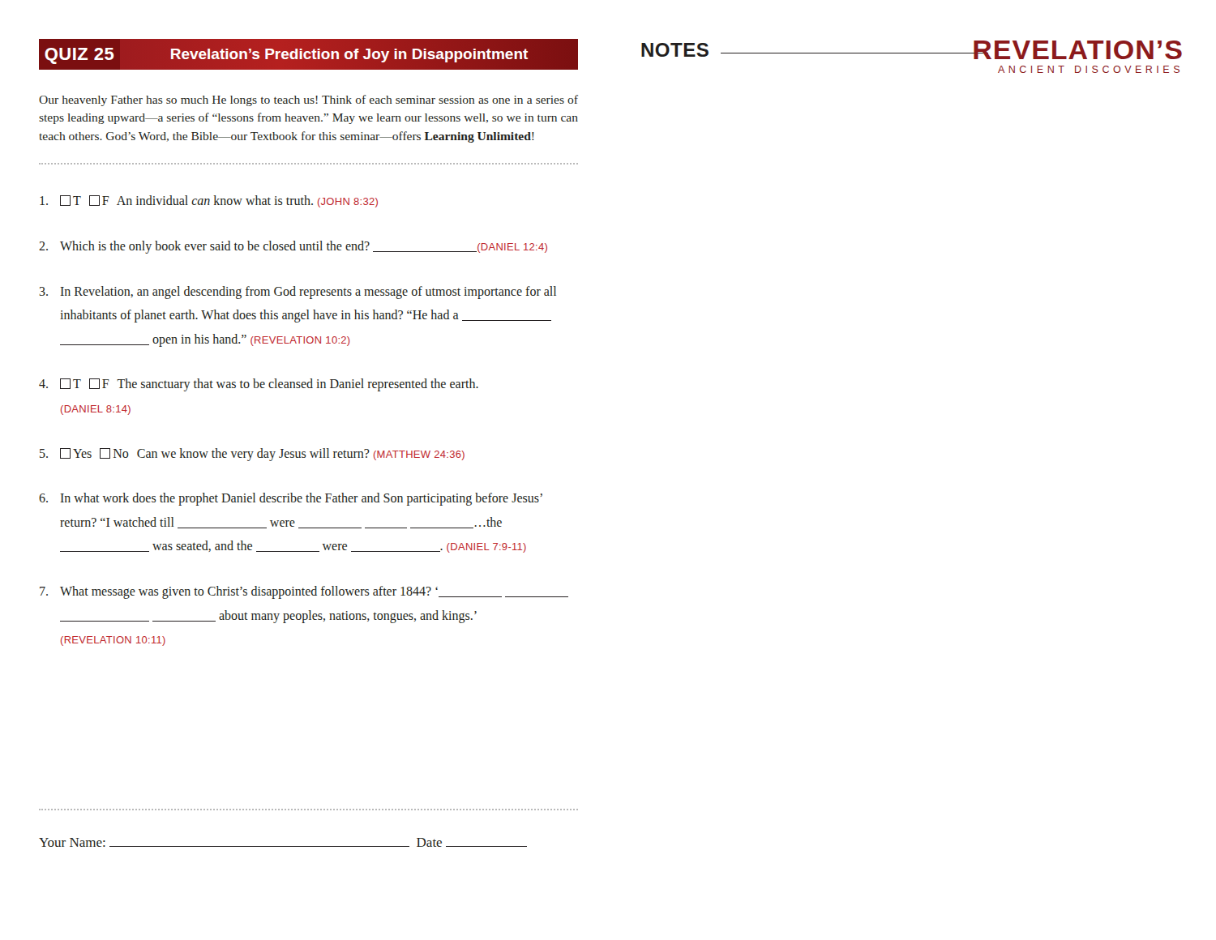QUIZ 25
Revelation’s Prediction of Joy in Disappointment
Our heavenly Father has so much He longs to teach us! Think of each seminar session as one in a series of steps leading upward—a series of “lessons from heaven.” May we learn our lessons well, so we in turn can teach others. God’s Word, the Bible—our Textbook for this seminar—offers Learning Unlimited!
1. T F An individual can know what is truth. (JOHN 8:32)
2. Which is the only book ever said to be closed until the end? (DANIEL 12:4)
3. In Revelation, an angel descending from God represents a message of utmost impor­tance for all inhabitants of planet earth. What does this angel have in his hand? “He had a open in his hand.” (REVELATION 10:2)
4. T F The sanctuary that was to be cleansed in Daniel represented the earth.
(DANIEL 8:14)
5. Yes No Can we know the very day Jesus will return? (MATTHEW 24:36)
6. In what work does the prophet Daniel describe the Father and Son participating be­fore Jesus’ return? “I watched till were …the was seated, and the were . (DANIEL 7:9-11)
7. What message was given to Christ’s disappointed followers after 1844? ‘ about many peoples, nations, tongues, and kings.’ (REVELATION 10:11)
Your Name: Date
NOTES
Revelation’s
Ancient Discoveries